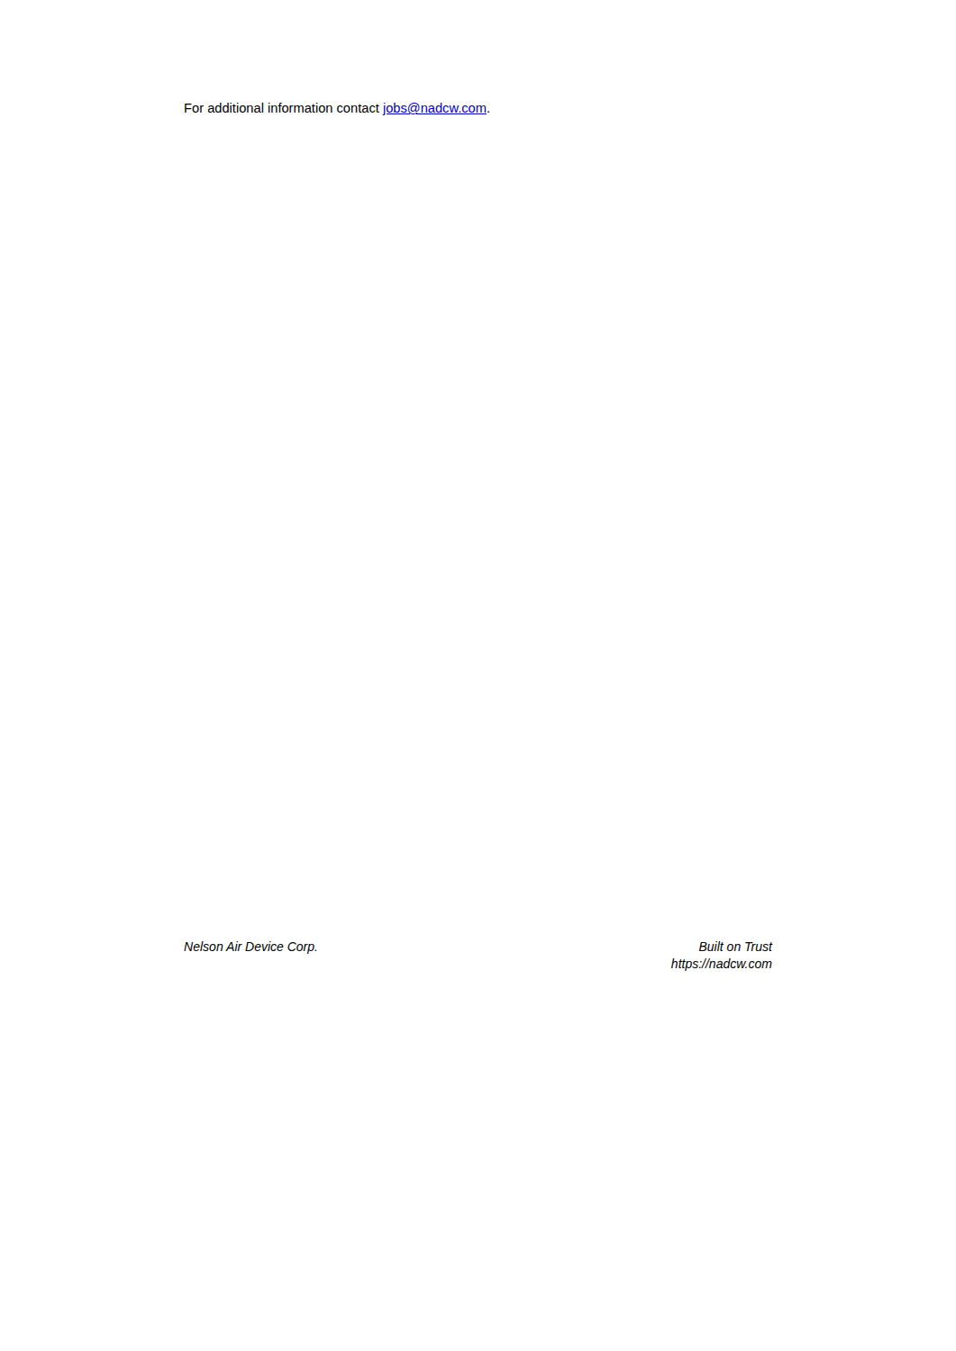For additional information contact jobs@nadcw.com.
Nelson Air Device Corp.
Built on Trust
https://nadcw.com